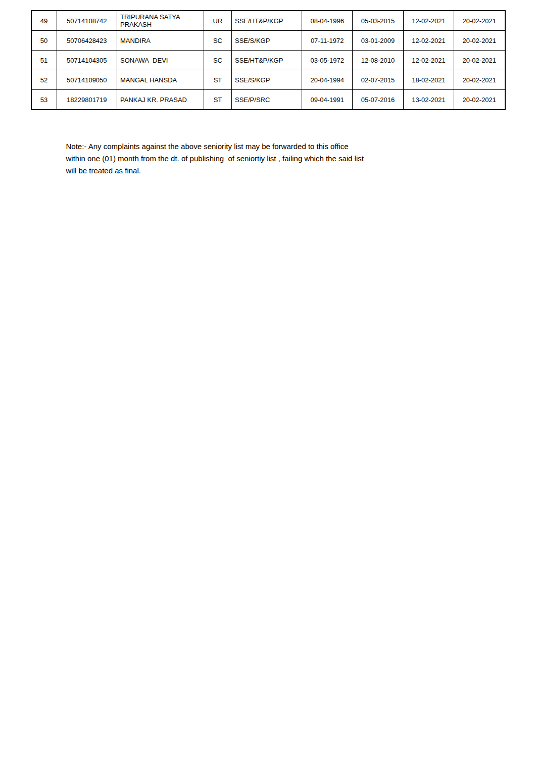| 49 | 50714108742 | TRIPURANA SATYA PRAKASH | UR | SSE/HT&P/KGP | 08-04-1996 | 05-03-2015 | 12-02-2021 | 20-02-2021 |
| 50 | 50706428423 | MANDIRA | SC | SSE/S/KGP | 07-11-1972 | 03-01-2009 | 12-02-2021 | 20-02-2021 |
| 51 | 50714104305 | SONAWA DEVI | SC | SSE/HT&P/KGP | 03-05-1972 | 12-08-2010 | 12-02-2021 | 20-02-2021 |
| 52 | 50714109050 | MANGAL HANSDA | ST | SSE/S/KGP | 20-04-1994 | 02-07-2015 | 18-02-2021 | 20-02-2021 |
| 53 | 18229801719 | PANKAJ KR. PRASAD | ST | SSE/P/SRC | 09-04-1991 | 05-07-2016 | 13-02-2021 | 20-02-2021 |
Note:- Any complaints against the above seniority list may be forwarded to this office
within one (01) month from the dt. of publishing of seniortiy list , failing which the said list
will be treated as final.